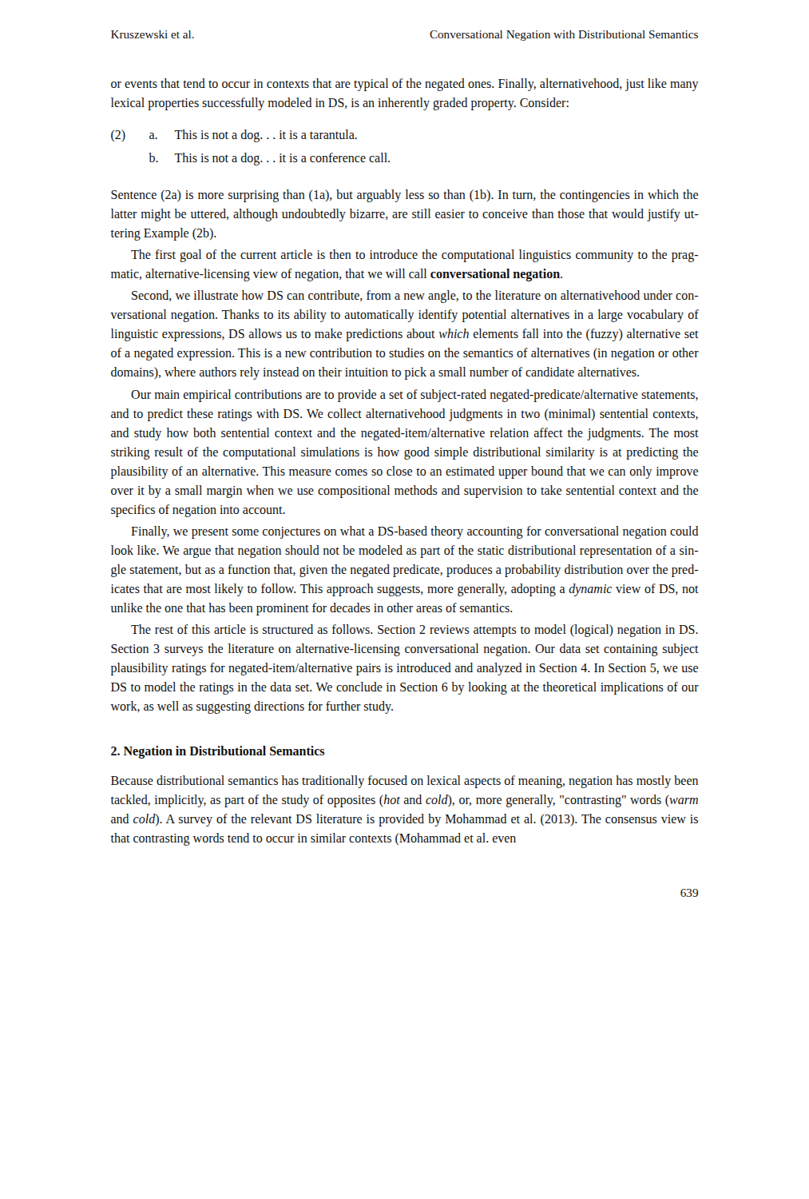Kruszewski et al. Conversational Negation with Distributional Semantics
or events that tend to occur in contexts that are typical of the negated ones. Finally, alternativehood, just like many lexical properties successfully modeled in DS, is an inherently graded property. Consider:
(2)
a. This is not a dog. . . it is a tarantula.
b. This is not a dog. . . it is a conference call.
Sentence (2a) is more surprising than (1a), but arguably less so than (1b). In turn, the contingencies in which the latter might be uttered, although undoubtedly bizarre, are still easier to conceive than those that would justify uttering Example (2b).
The first goal of the current article is then to introduce the computational linguistics community to the pragmatic, alternative-licensing view of negation, that we will call conversational negation.
Second, we illustrate how DS can contribute, from a new angle, to the literature on alternativehood under conversational negation. Thanks to its ability to automatically identify potential alternatives in a large vocabulary of linguistic expressions, DS allows us to make predictions about which elements fall into the (fuzzy) alternative set of a negated expression. This is a new contribution to studies on the semantics of alternatives (in negation or other domains), where authors rely instead on their intuition to pick a small number of candidate alternatives.
Our main empirical contributions are to provide a set of subject-rated negated-predicate/alternative statements, and to predict these ratings with DS. We collect alternativehood judgments in two (minimal) sentential contexts, and study how both sentential context and the negated-item/alternative relation affect the judgments. The most striking result of the computational simulations is how good simple distributional similarity is at predicting the plausibility of an alternative. This measure comes so close to an estimated upper bound that we can only improve over it by a small margin when we use compositional methods and supervision to take sentential context and the specifics of negation into account.
Finally, we present some conjectures on what a DS-based theory accounting for conversational negation could look like. We argue that negation should not be modeled as part of the static distributional representation of a single statement, but as a function that, given the negated predicate, produces a probability distribution over the predicates that are most likely to follow. This approach suggests, more generally, adopting a dynamic view of DS, not unlike the one that has been prominent for decades in other areas of semantics.
The rest of this article is structured as follows. Section 2 reviews attempts to model (logical) negation in DS. Section 3 surveys the literature on alternative-licensing conversational negation. Our data set containing subject plausibility ratings for negated-item/alternative pairs is introduced and analyzed in Section 4. In Section 5, we use DS to model the ratings in the data set. We conclude in Section 6 by looking at the theoretical implications of our work, as well as suggesting directions for further study.
2. Negation in Distributional Semantics
Because distributional semantics has traditionally focused on lexical aspects of meaning, negation has mostly been tackled, implicitly, as part of the study of opposites (hot and cold), or, more generally, "contrasting" words (warm and cold). A survey of the relevant DS literature is provided by Mohammad et al. (2013). The consensus view is that contrasting words tend to occur in similar contexts (Mohammad et al. even
639